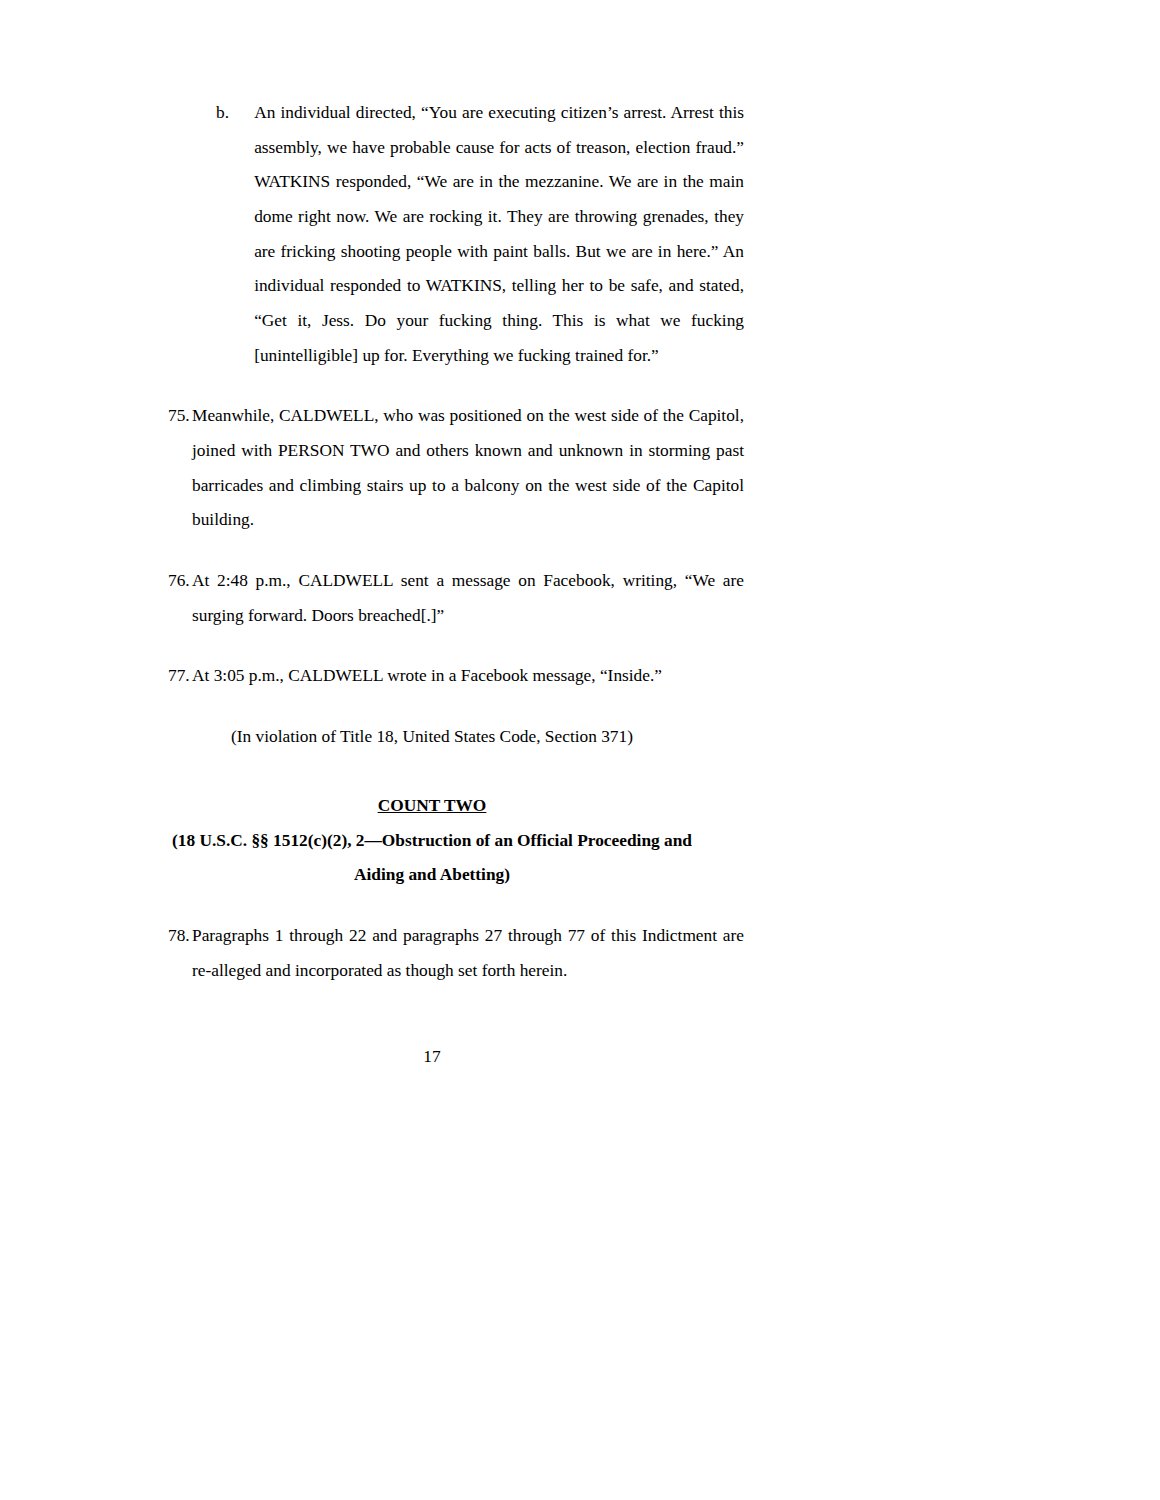b.
An individual directed, “You are executing citizen’s arrest. Arrest this assembly, we have probable cause for acts of treason, election fraud.” WATKINS responded, “We are in the mezzanine. We are in the main dome right now. We are rocking it. They are throwing grenades, they are fricking shooting people with paint balls. But we are in here.” An individual responded to WATKINS, telling her to be safe, and stated, “Get it, Jess. Do your fucking thing. This is what we fucking [unintelligible] up for. Everything we fucking trained for.”
75.
Meanwhile, CALDWELL, who was positioned on the west side of the Capitol, joined with PERSON TWO and others known and unknown in storming past barricades and climbing stairs up to a balcony on the west side of the Capitol building.
76.
At 2:48 p.m., CALDWELL sent a message on Facebook, writing, “We are surging forward. Doors breached[.]”
77.
At 3:05 p.m., CALDWELL wrote in a Facebook message, “Inside.”
(In violation of Title 18, United States Code, Section 371)
COUNT TWO
(18 U.S.C. §§ 1512(c)(2), 2—Obstruction of an Official Proceeding and
Aiding and Abetting)
78.
Paragraphs 1 through 22 and paragraphs 27 through 77 of this Indictment are re-alleged and incorporated as though set forth herein.
17